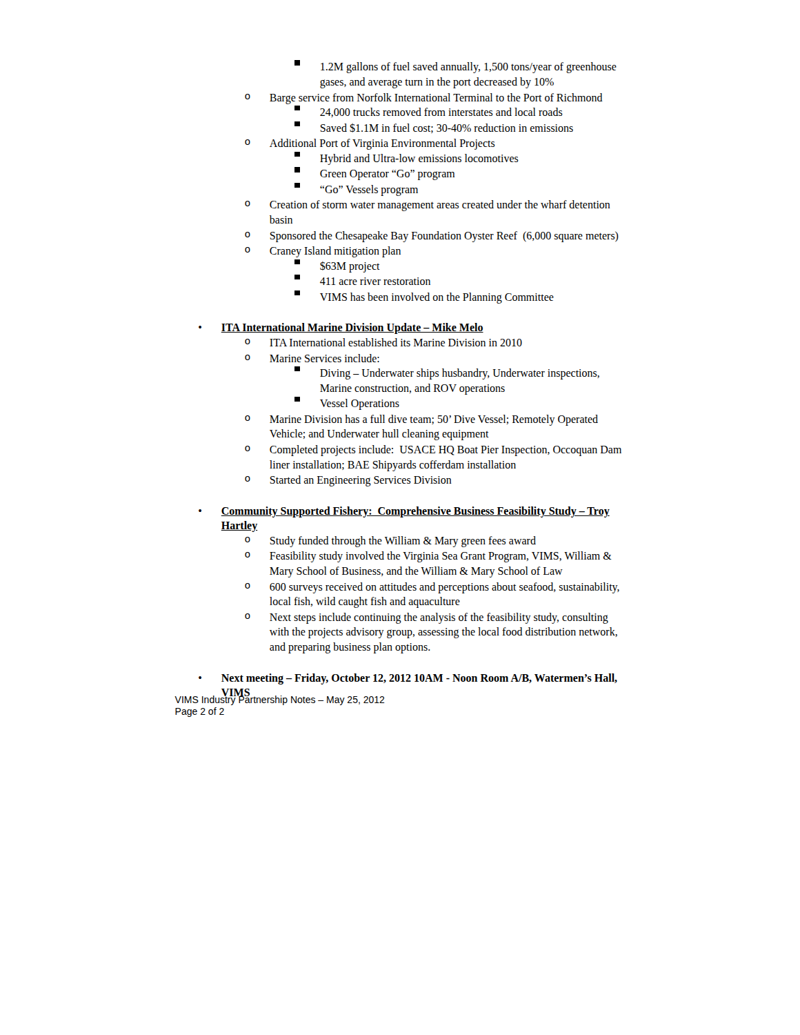1.2M gallons of fuel saved annually, 1,500 tons/year of greenhouse gases, and average turn in the port decreased by 10%
o Barge service from Norfolk International Terminal to the Port of Richmond
24,000 trucks removed from interstates and local roads
Saved $1.1M in fuel cost; 30-40% reduction in emissions
o Additional Port of Virginia Environmental Projects
Hybrid and Ultra-low emissions locomotives
Green Operator “Go” program
“Go” Vessels program
o Creation of storm water management areas created under the wharf detention basin
o Sponsored the Chesapeake Bay Foundation Oyster Reef (6,000 square meters)
o Craney Island mitigation plan
$63M project
411 acre river restoration
VIMS has been involved on the Planning Committee
• ITA International Marine Division Update – Mike Melo
o ITA International established its Marine Division in 2010
o Marine Services include:
Diving – Underwater ships husbandry, Underwater inspections, Marine construction, and ROV operations
Vessel Operations
o Marine Division has a full dive team; 50’ Dive Vessel; Remotely Operated Vehicle; and Underwater hull cleaning equipment
o Completed projects include: USACE HQ Boat Pier Inspection, Occoquan Dam liner installation; BAE Shipyards cofferdam installation
o Started an Engineering Services Division
• Community Supported Fishery: Comprehensive Business Feasibility Study – Troy Hartley
o Study funded through the William & Mary green fees award
o Feasibility study involved the Virginia Sea Grant Program, VIMS, William & Mary School of Business, and the William & Mary School of Law
o600 surveys received on attitudes and perceptions about seafood, sustainability, local fish, wild caught fish and aquaculture
o Next steps include continuing the analysis of the feasibility study, consulting with the projects advisory group, assessing the local food distribution network, and preparing business plan options.
• Next meeting – Friday, October 12, 2012 10AM - Noon Room A/B, Watermen’s Hall, VIMS
VIMS Industry Partnership Notes – May 25, 2012
Page 2 of 2